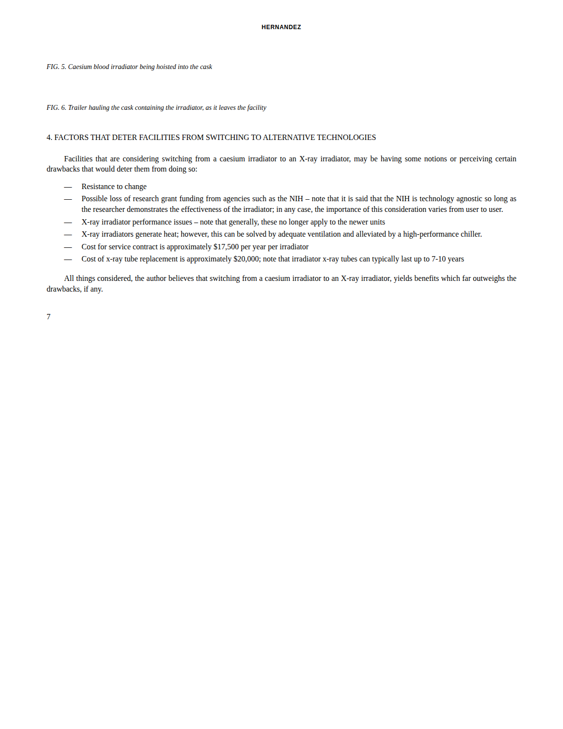HERNANDEZ
FIG. 5. Caesium blood irradiator being hoisted into the cask
FIG. 6. Trailer hauling the cask containing the irradiator, as it leaves the facility
4. Factors that deter facilities from switching to alternative technologies
Facilities that are considering switching from a caesium irradiator to an X-ray irradiator, may be having some notions or perceiving certain drawbacks that would deter them from doing so:
Resistance to change
Possible loss of research grant funding from agencies such as the NIH – note that it is said that the NIH is technology agnostic so long as the researcher demonstrates the effectiveness of the irradiator; in any case, the importance of this consideration varies from user to user.
X-ray irradiator performance issues – note that generally, these no longer apply to the newer units
X-ray irradiators generate heat; however, this can be solved by adequate ventilation and alleviated by a high-performance chiller.
Cost for service contract is approximately $17,500 per year per irradiator
Cost of x-ray tube replacement is approximately $20,000; note that irradiator x-ray tubes can typically last up to 7-10 years
All things considered, the author believes that switching from a caesium irradiator to an X-ray irradiator, yields benefits which far outweighs the drawbacks, if any.
7